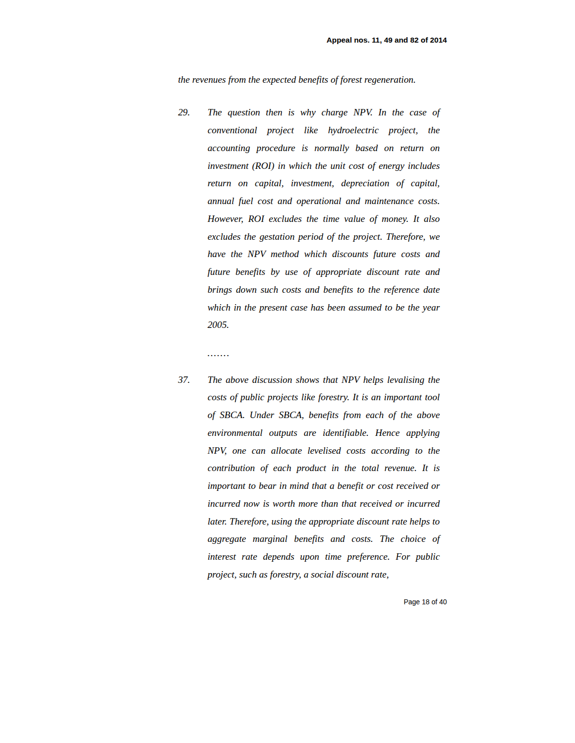Appeal nos. 11, 49 and 82 of 2014
the revenues from the expected benefits of forest regeneration.
29. The question then is why charge NPV. In the case of conventional project like hydroelectric project, the accounting procedure is normally based on return on investment (ROI) in which the unit cost of energy includes return on capital, investment, depreciation of capital, annual fuel cost and operational and maintenance costs. However, ROI excludes the time value of money. It also excludes the gestation period of the project. Therefore, we have the NPV method which discounts future costs and future benefits by use of appropriate discount rate and brings down such costs and benefits to the reference date which in the present case has been assumed to be the year 2005.
…….
37. The above discussion shows that NPV helps levalising the costs of public projects like forestry. It is an important tool of SBCA. Under SBCA, benefits from each of the above environmental outputs are identifiable. Hence applying NPV, one can allocate levelised costs according to the contribution of each product in the total revenue. It is important to bear in mind that a benefit or cost received or incurred now is worth more than that received or incurred later. Therefore, using the appropriate discount rate helps to aggregate marginal benefits and costs. The choice of interest rate depends upon time preference. For public project, such as forestry, a social discount rate,
Page 18 of 40